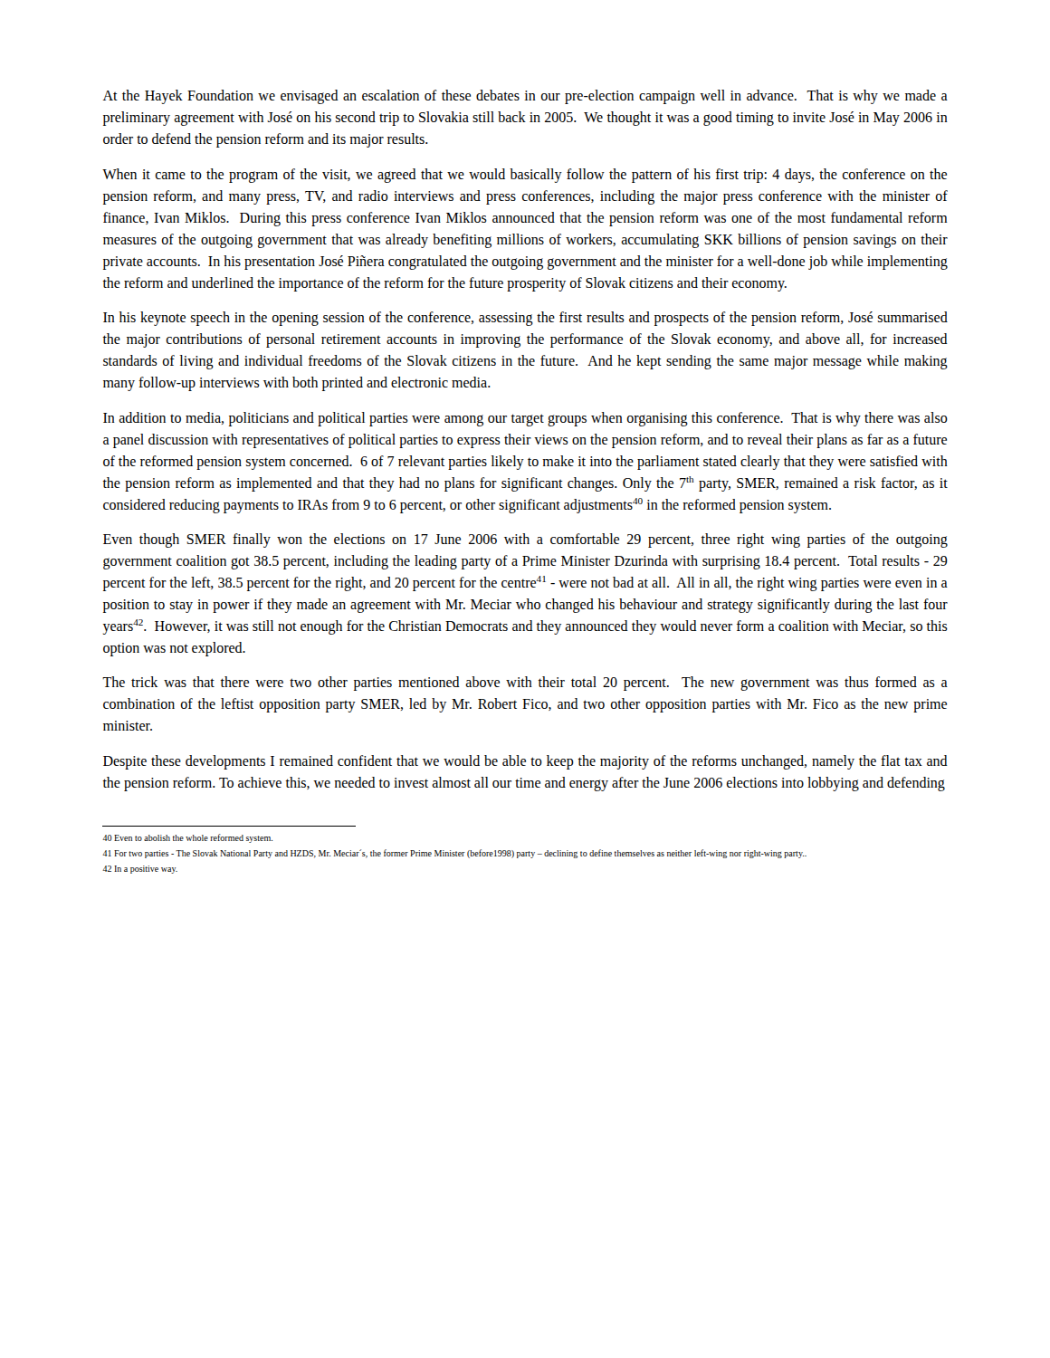At the Hayek Foundation we envisaged an escalation of these debates in our pre-election campaign well in advance. That is why we made a preliminary agreement with José on his second trip to Slovakia still back in 2005. We thought it was a good timing to invite José in May 2006 in order to defend the pension reform and its major results.
When it came to the program of the visit, we agreed that we would basically follow the pattern of his first trip: 4 days, the conference on the pension reform, and many press, TV, and radio interviews and press conferences, including the major press conference with the minister of finance, Ivan Miklos. During this press conference Ivan Miklos announced that the pension reform was one of the most fundamental reform measures of the outgoing government that was already benefiting millions of workers, accumulating SKK billions of pension savings on their private accounts. In his presentation José Piñera congratulated the outgoing government and the minister for a well-done job while implementing the reform and underlined the importance of the reform for the future prosperity of Slovak citizens and their economy.
In his keynote speech in the opening session of the conference, assessing the first results and prospects of the pension reform, José summarised the major contributions of personal retirement accounts in improving the performance of the Slovak economy, and above all, for increased standards of living and individual freedoms of the Slovak citizens in the future. And he kept sending the same major message while making many follow-up interviews with both printed and electronic media.
In addition to media, politicians and political parties were among our target groups when organising this conference. That is why there was also a panel discussion with representatives of political parties to express their views on the pension reform, and to reveal their plans as far as a future of the reformed pension system concerned. 6 of 7 relevant parties likely to make it into the parliament stated clearly that they were satisfied with the pension reform as implemented and that they had no plans for significant changes. Only the 7th party, SMER, remained a risk factor, as it considered reducing payments to IRAs from 9 to 6 percent, or other significant adjustments40 in the reformed pension system.
Even though SMER finally won the elections on 17 June 2006 with a comfortable 29 percent, three right wing parties of the outgoing government coalition got 38.5 percent, including the leading party of a Prime Minister Dzurinda with surprising 18.4 percent. Total results - 29 percent for the left, 38.5 percent for the right, and 20 percent for the centre41 - were not bad at all. All in all, the right wing parties were even in a position to stay in power if they made an agreement with Mr. Meciar who changed his behaviour and strategy significantly during the last four years42. However, it was still not enough for the Christian Democrats and they announced they would never form a coalition with Meciar, so this option was not explored.
The trick was that there were two other parties mentioned above with their total 20 percent. The new government was thus formed as a combination of the leftist opposition party SMER, led by Mr. Robert Fico, and two other opposition parties with Mr. Fico as the new prime minister.
Despite these developments I remained confident that we would be able to keep the majority of the reforms unchanged, namely the flat tax and the pension reform. To achieve this, we needed to invest almost all our time and energy after the June 2006 elections into lobbying and defending
40 Even to abolish the whole reformed system.
41 For two parties - The Slovak National Party and HZDS, Mr. Meciar´s, the former Prime Minister (before1998) party – declining to define themselves as neither left-wing nor right-wing party..
42 In a positive way.